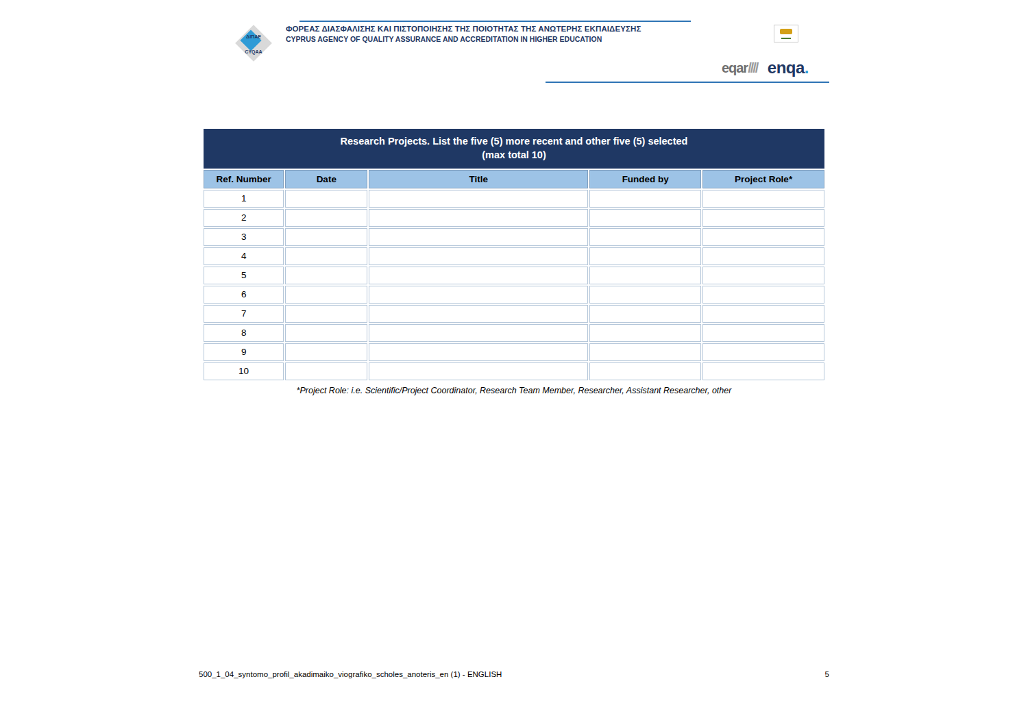ΔΙΠΑΕ
CYQAA
ΦΟΡΕΑΣ ΔΙΑΣΦΑΛΙΣΗΣ ΚΑΙ ΠΙΣΤΟΠΟΙΗΣΗΣ ΤΗΣ ΠΟΙΟΤΗΤΑΣ ΤΗΣ ΑΝΩΤΕΡΗΣ ΕΚΠΑΙΔΕΥΣΗΣ
CYPRUS AGENCY OF QUALITY ASSURANCE AND ACCREDITATION IN HIGHER EDUCATION
eqar//// enqa.
| Research Projects. List the five (5) more recent and other five (5) selected (max total 10) |
| --- |
| Ref. Number | Date | Title | Funded by | Project Role* |
| 1 | | | | |
| 2 | | | | |
| 3 | | | | |
| 4 | | | | |
| 5 | | | | |
| 6 | | | | |
| 7 | | | | |
| 8 | | | | |
| 9 | | | | |
| 10 | | | | |
*Project Role: i.e. Scientific/Project Coordinator, Research Team Member, Researcher, Assistant Researcher, other
500_1_04_syntomo_profil_akadimaiko_viografiko_scholes_anoteris_en (1) - ENGLISH
5